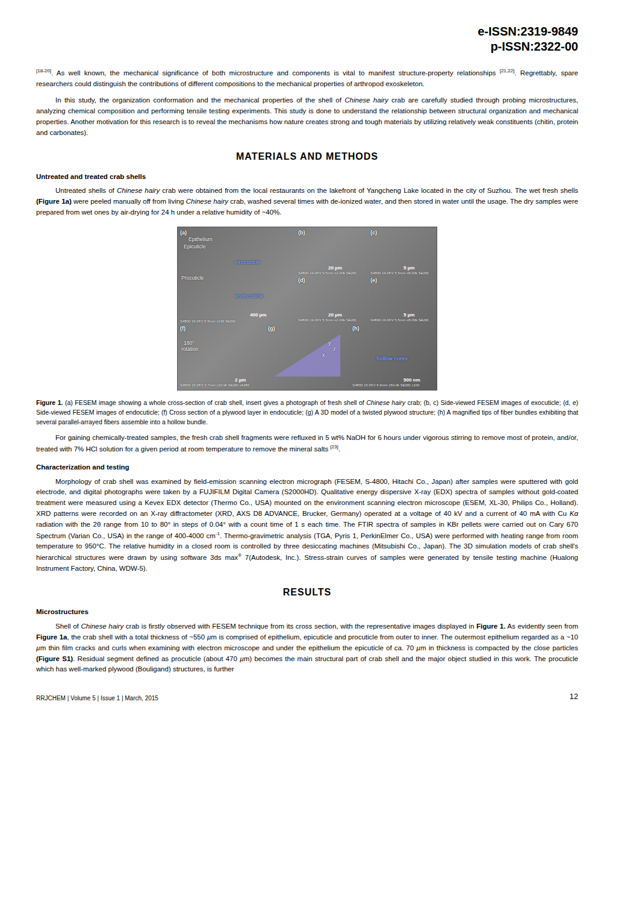e-ISSN:2319-9849
p-ISSN:2322-00
[18-20]. As well known, the mechanical significance of both microstructure and components is vital to manifest structure-property relationships [21,22]. Regrettably, spare researchers could distinguish the contributions of different compositions to the mechanical properties of arthropod exoskeleton.
In this study, the organization conformation and the mechanical properties of the shell of Chinese hairy crab are carefully studied through probing microstructures, analyzing chemical composition and performing tensile testing experiments. This study is done to understand the relationship between structural organization and mechanical properties. Another motivation for this research is to reveal the mechanisms how nature creates strong and tough materials by utilizing relatively weak constituents (chitin, protein and carbonates).
MATERIALS AND METHODS
Untreated and treated crab shells
Untreated shells of Chinese hairy crab were obtained from the local restaurants on the lakefront of Yangcheng Lake located in the city of Suzhou. The wet fresh shells (Figure 1a) were peeled manually off from living Chinese hairy crab, washed several times with de-ionized water, and then stored in water until the usage. The dry samples were prepared from wet ones by air-drying for 24 h under a relative humidity of ~40%.
(a) Epithelium Epicuticle exocuticle Procuticle endocuticle 400 µm S4800 19.0KV 5.5mm x130 SE(M) (b) 20 µm S4800 19.0KV 5.5mm x2.00k SE(M) (c) 5 µm S4800 19.0KV 5.5mm x8.00k SE(M) (d) 20 µm S4800 19.0KV 5.5mm x2.00k SE(M) (e) 5 µm S4800 19.0KV 5.5mm x8.00k SE(M) (f) 180° rotation 2 µm S4800 15.0KV 3.7mm x20.0k SE(M) x4180 (g)
y z x (h) hollow cores 500 nm S4800 15.0KV 6.9mm x50.0k SE(M) x100
Figure 1. (a) FESEM image showing a whole cross-section of crab shell, insert gives a photograph of fresh shell of Chinese hairy crab; (b, c) Side-viewed FESEM images of exocuticle; (d, e) Side-viewed FESEM images of endocuticle; (f) Cross section of a plywood layer in endocuticle; (g) A 3D model of a twisted plywood structure; (h) A magnified tips of fiber bundles exhibiting that several parallel-arrayed fibers assemble into a hollow bundle.
For gaining chemically-treated samples, the fresh crab shell fragments were refluxed in 5 wt% NaOH for 6 hours under vigorous stirring to remove most of protein, and/or, treated with 7% HCl solution for a given period at room temperature to remove the mineral salts [23].
Characterization and testing
Morphology of crab shell was examined by field-emission scanning electron micrograph (FESEM, S-4800, Hitachi Co., Japan) after samples were sputtered with gold electrode, and digital photographs were taken by a FUJIFILM Digital Camera (S2000HD). Qualitative energy dispersive X-ray (EDX) spectra of samples without gold-coated treatment were measured using a Kevex EDX detector (Thermo Co., USA) mounted on the environment scanning electron microscope (ESEM, XL-30, Philips Co., Holland). XRD patterns were recorded on an X-ray diffractometer (XRD, AXS D8 ADVANCE, Brucker, Germany) operated at a voltage of 40 kV and a current of 40 mA with Cu Kα radiation with the 2θ range from 10 to 80° in steps of 0.04° with a count time of 1 s each time. The FTIR spectra of samples in KBr pellets were carried out on Cary 670 Spectrum (Varian Co., USA) in the range of 400-4000 cm-1. Thermo-gravimetric analysis (TGA, Pyris 1, PerkinElmer Co., USA) were performed with heating range from room temperature to 950°C. The relative humidity in a closed room is controlled by three desiccating machines (Mitsubishi Co., Japan). The 3D simulation models of crab shell's hierarchical structures were drawn by using software 3ds max® 7(Autodesk, Inc.). Stress-strain curves of samples were generated by tensile testing machine (Hualong Instrument Factory, China, WDW-5).
RESULTS
Microstructures
Shell of Chinese hairy crab is firstly observed with FESEM technique from its cross section, with the representative images displayed in Figure 1. As evidently seen from Figure 1a, the crab shell with a total thickness of ~550 µm is comprised of epithelium, epicuticle and procuticle from outer to inner. The outermost epithelium regarded as a ~10 µm thin film cracks and curls when examining with electron microscope and under the epithelium the epicuticle of ca. 70 µm in thickness is compacted by the close particles (Figure S1). Residual segment defined as procuticle (about 470 µm) becomes the main structural part of crab shell and the major object studied in this work. The procuticle which has well-marked plywood (Bouligand) structures, is further
RRJCHEM | Volume 5 | Issue 1 | March, 2015 12